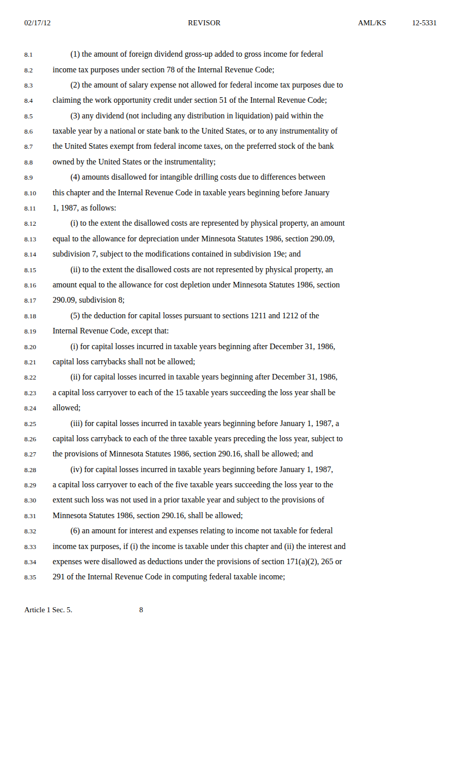02/17/12 REVISOR AML/KS 12-5331
8.1(1) the amount of foreign dividend gross-up added to gross income for federal
8.2 income tax purposes under section 78 of the Internal Revenue Code;
8.3(2) the amount of salary expense not allowed for federal income tax purposes due to
8.4 claiming the work opportunity credit under section 51 of the Internal Revenue Code;
8.5(3) any dividend (not including any distribution in liquidation) paid within the
8.6 taxable year by a national or state bank to the United States, or to any instrumentality of
8.7 the United States exempt from federal income taxes, on the preferred stock of the bank
8.8 owned by the United States or the instrumentality;
8.9(4) amounts disallowed for intangible drilling costs due to differences between
8.10 this chapter and the Internal Revenue Code in taxable years beginning before January
8.111, 1987, as follows:
8.12(i) to the extent the disallowed costs are represented by physical property, an amount
8.13 equal to the allowance for depreciation under Minnesota Statutes 1986, section 290.09,
8.14 subdivision 7, subject to the modifications contained in subdivision 19e; and
8.15(ii) to the extent the disallowed costs are not represented by physical property, an
8.16 amount equal to the allowance for cost depletion under Minnesota Statutes 1986, section
8.17290.09, subdivision 8;
8.18(5) the deduction for capital losses pursuant to sections 1211 and 1212 of the
8.19 Internal Revenue Code, except that:
8.20(i) for capital losses incurred in taxable years beginning after December 31, 1986,
8.21 capital loss carrybacks shall not be allowed;
8.22(ii) for capital losses incurred in taxable years beginning after December 31, 1986,
8.23 a capital loss carryover to each of the 15 taxable years succeeding the loss year shall be
8.24 allowed;
8.25(iii) for capital losses incurred in taxable years beginning before January 1, 1987, a
8.26 capital loss carryback to each of the three taxable years preceding the loss year, subject to
8.27 the provisions of Minnesota Statutes 1986, section 290.16, shall be allowed; and
8.28(iv) for capital losses incurred in taxable years beginning before January 1, 1987,
8.29 a capital loss carryover to each of the five taxable years succeeding the loss year to the
8.30 extent such loss was not used in a prior taxable year and subject to the provisions of
8.31 Minnesota Statutes 1986, section 290.16, shall be allowed;
8.32(6) an amount for interest and expenses relating to income not taxable for federal
8.33 income tax purposes, if (i) the income is taxable under this chapter and (ii) the interest and
8.34 expenses were disallowed as deductions under the provisions of section 171(a)(2), 265 or
8.35291 of the Internal Revenue Code in computing federal taxable income;
Article 1 Sec. 5. 8